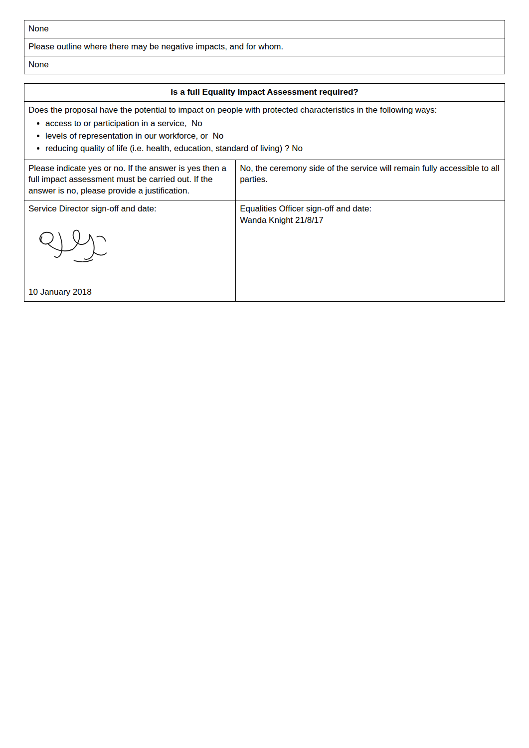| None |
| Please outline where there may be negative impacts, and for whom. |
| None |
| Is a full Equality Impact Assessment required? |
| Does the proposal have the potential to impact on people with protected characteristics in the following ways: access to or participation in a service, No levels of representation in our workforce, or No reducing quality of life (i.e. health, education, standard of living) ? No |
| Please indicate yes or no. If the answer is yes then a full impact assessment must be carried out. If the answer is no, please provide a justification. | No, the ceremony side of the service will remain fully accessible to all parties. |
| Service Director sign-off and date: 10 January 2018 | Equalities Officer sign-off and date: Wanda Knight 21/8/17 |